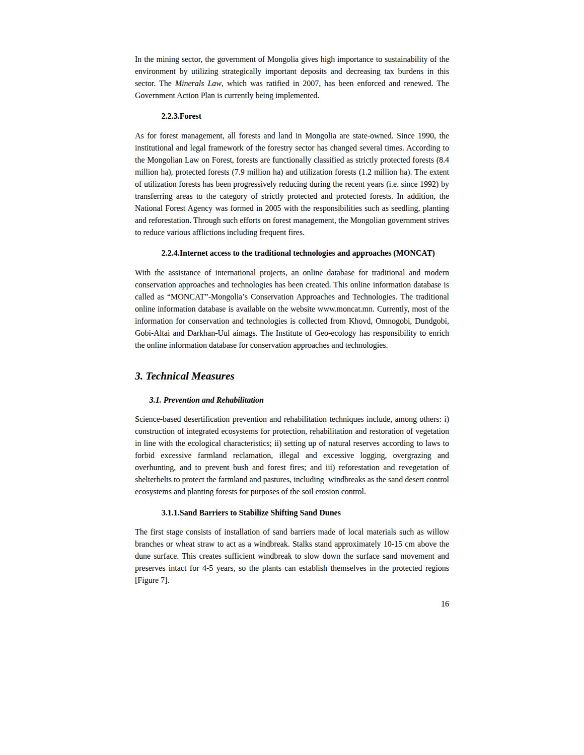In the mining sector, the government of Mongolia gives high importance to sustainability of the environment by utilizing strategically important deposits and decreasing tax burdens in this sector. The Minerals Law, which was ratified in 2007, has been enforced and renewed. The Government Action Plan is currently being implemented.
2.2.3.Forest
As for forest management, all forests and land in Mongolia are state-owned. Since 1990, the institutional and legal framework of the forestry sector has changed several times. According to the Mongolian Law on Forest, forests are functionally classified as strictly protected forests (8.4 million ha), protected forests (7.9 million ha) and utilization forests (1.2 million ha). The extent of utilization forests has been progressively reducing during the recent years (i.e. since 1992) by transferring areas to the category of strictly protected and protected forests. In addition, the National Forest Agency was formed in 2005 with the responsibilities such as seedling, planting and reforestation. Through such efforts on forest management, the Mongolian government strives to reduce various afflictions including frequent fires.
2.2.4.Internet access to the traditional technologies and approaches (MONCAT)
With the assistance of international projects, an online database for traditional and modern conservation approaches and technologies has been created. This online information database is called as “MONCAT”-Mongolia’s Conservation Approaches and Technologies. The traditional online information database is available on the website www.moncat.mn. Currently, most of the information for conservation and technologies is collected from Khovd, Omnogobi, Dundgobi, Gobi-Altai and Darkhan-Uul aimags. The Institute of Geo-ecology has responsibility to enrich the online information database for conservation approaches and technologies.
3. Technical Measures
3.1. Prevention and Rehabilitation
Science-based desertification prevention and rehabilitation techniques include, among others: i) construction of integrated ecosystems for protection, rehabilitation and restoration of vegetation in line with the ecological characteristics; ii) setting up of natural reserves according to laws to forbid excessive farmland reclamation, illegal and excessive logging, overgrazing and overhunting, and to prevent bush and forest fires; and iii) reforestation and revegetation of shelterbelts to protect the farmland and pastures, including windbreaks as the sand desert control ecosystems and planting forests for purposes of the soil erosion control.
3.1.1.Sand Barriers to Stabilize Shifting Sand Dunes
The first stage consists of installation of sand barriers made of local materials such as willow branches or wheat straw to act as a windbreak. Stalks stand approximately 10-15 cm above the dune surface. This creates sufficient windbreak to slow down the surface sand movement and preserves intact for 4-5 years, so the plants can establish themselves in the protected regions [Figure 7].
16